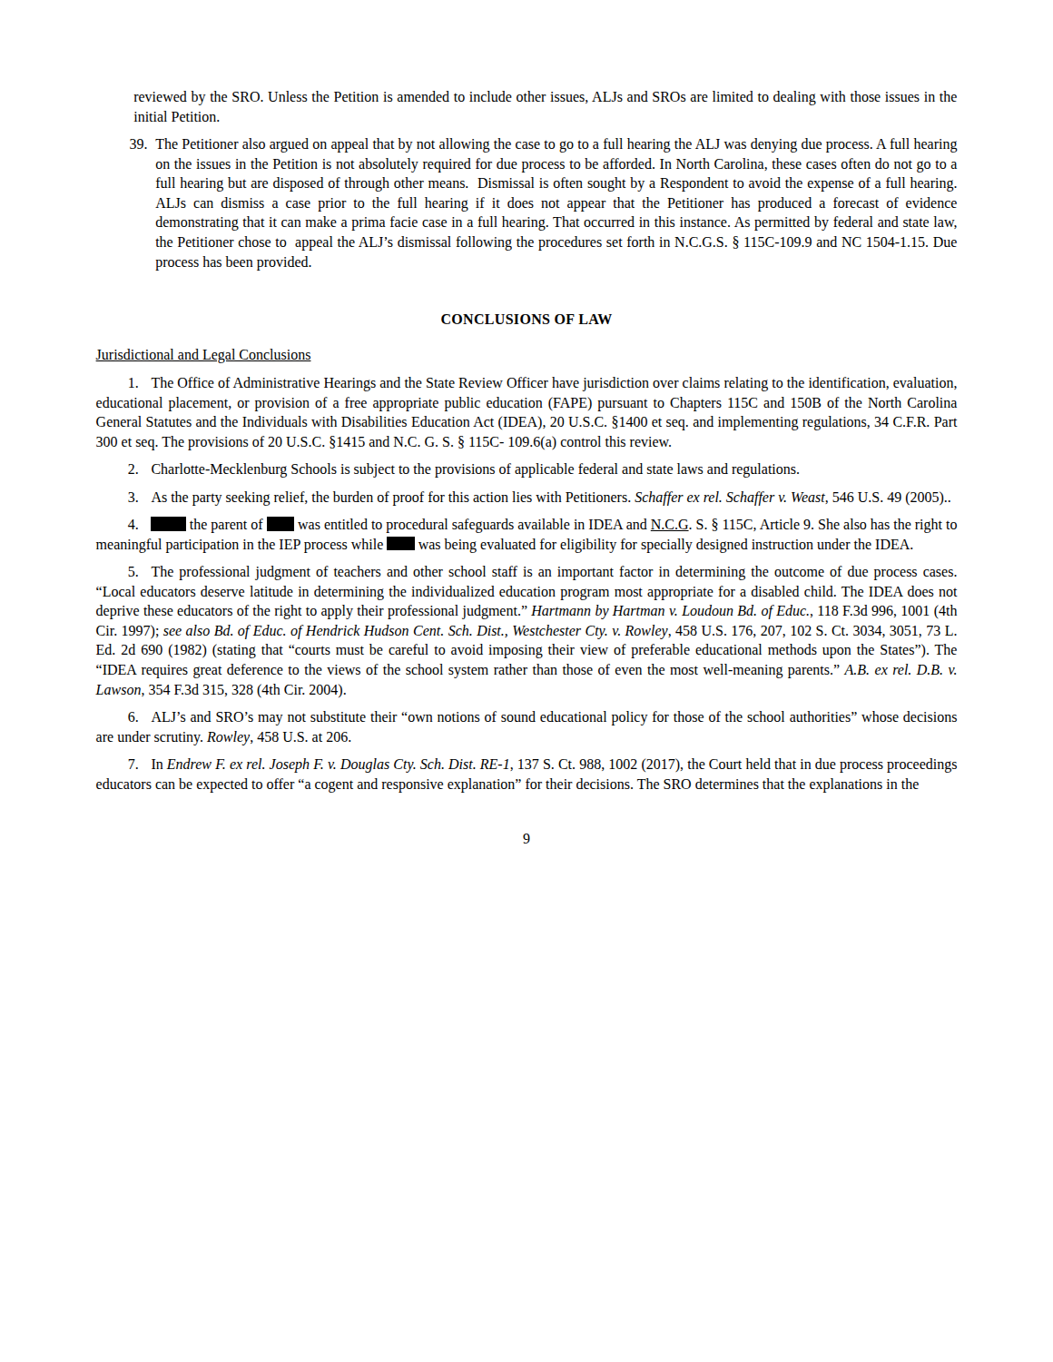reviewed by the SRO. Unless the Petition is amended to include other issues, ALJs and SROs are limited to dealing with those issues in the initial Petition.
The Petitioner also argued on appeal that by not allowing the case to go to a full hearing the ALJ was denying due process. A full hearing on the issues in the Petition is not absolutely required for due process to be afforded. In North Carolina, these cases often do not go to a full hearing but are disposed of through other means. Dismissal is often sought by a Respondent to avoid the expense of a full hearing. ALJs can dismiss a case prior to the full hearing if it does not appear that the Petitioner has produced a forecast of evidence demonstrating that it can make a prima facie case in a full hearing. That occurred in this instance. As permitted by federal and state law, the Petitioner chose to appeal the ALJ’s dismissal following the procedures set forth in N.C.G.S. § 115C-109.9 and NC 1504-1.15. Due process has been provided.
CONCLUSIONS OF LAW
Jurisdictional and Legal Conclusions
The Office of Administrative Hearings and the State Review Officer have jurisdiction over claims relating to the identification, evaluation, educational placement, or provision of a free appropriate public education (FAPE) pursuant to Chapters 115C and 150B of the North Carolina General Statutes and the Individuals with Disabilities Education Act (IDEA), 20 U.S.C. §1400 et seq. and implementing regulations, 34 C.F.R. Part 300 et seq. The provisions of 20 U.S.C. §1415 and N.C. G. S. § 115C- 109.6(a) control this review.
Charlotte-Mecklenburg Schools is subject to the provisions of applicable federal and state laws and regulations.
As the party seeking relief, the burden of proof for this action lies with Petitioners. Schaffer ex rel. Schaffer v. Weast, 546 U.S. 49 (2005)..
the parent of was entitled to procedural safeguards available in IDEA and N.C.G. S. § 115C, Article 9. She also has the right to meaningful participation in the IEP process while was being evaluated for eligibility for specially designed instruction under the IDEA.
The professional judgment of teachers and other school staff is an important factor in determining the outcome of due process cases. “Local educators deserve latitude in determining the individualized education program most appropriate for a disabled child. The IDEA does not deprive these educators of the right to apply their professional judgment.” Hartmann by Hartman v. Loudoun Bd. of Educ., 118 F.3d 996, 1001 (4th Cir. 1997); see also Bd. of Educ. of Hendrick Hudson Cent. Sch. Dist., Westchester Cty. v. Rowley, 458 U.S. 176, 207, 102 S. Ct. 3034, 3051, 73 L. Ed. 2d 690 (1982) (stating that “courts must be careful to avoid imposing their view of preferable educational methods upon the States”). The “IDEA requires great deference to the views of the school system rather than those of even the most well-meaning parents.” A.B. ex rel. D.B. v. Lawson, 354 F.3d 315, 328 (4th Cir. 2004).
ALJ’s and SRO’s may not substitute their “own notions of sound educational policy for those of the school authorities” whose decisions are under scrutiny. Rowley, 458 U.S. at 206.
In Endrew F. ex rel. Joseph F. v. Douglas Cty. Sch. Dist. RE-1, 137 S. Ct. 988, 1002 (2017), the Court held that in due process proceedings educators can be expected to offer “a cogent and responsive explanation” for their decisions. The SRO determines that the explanations in the
9